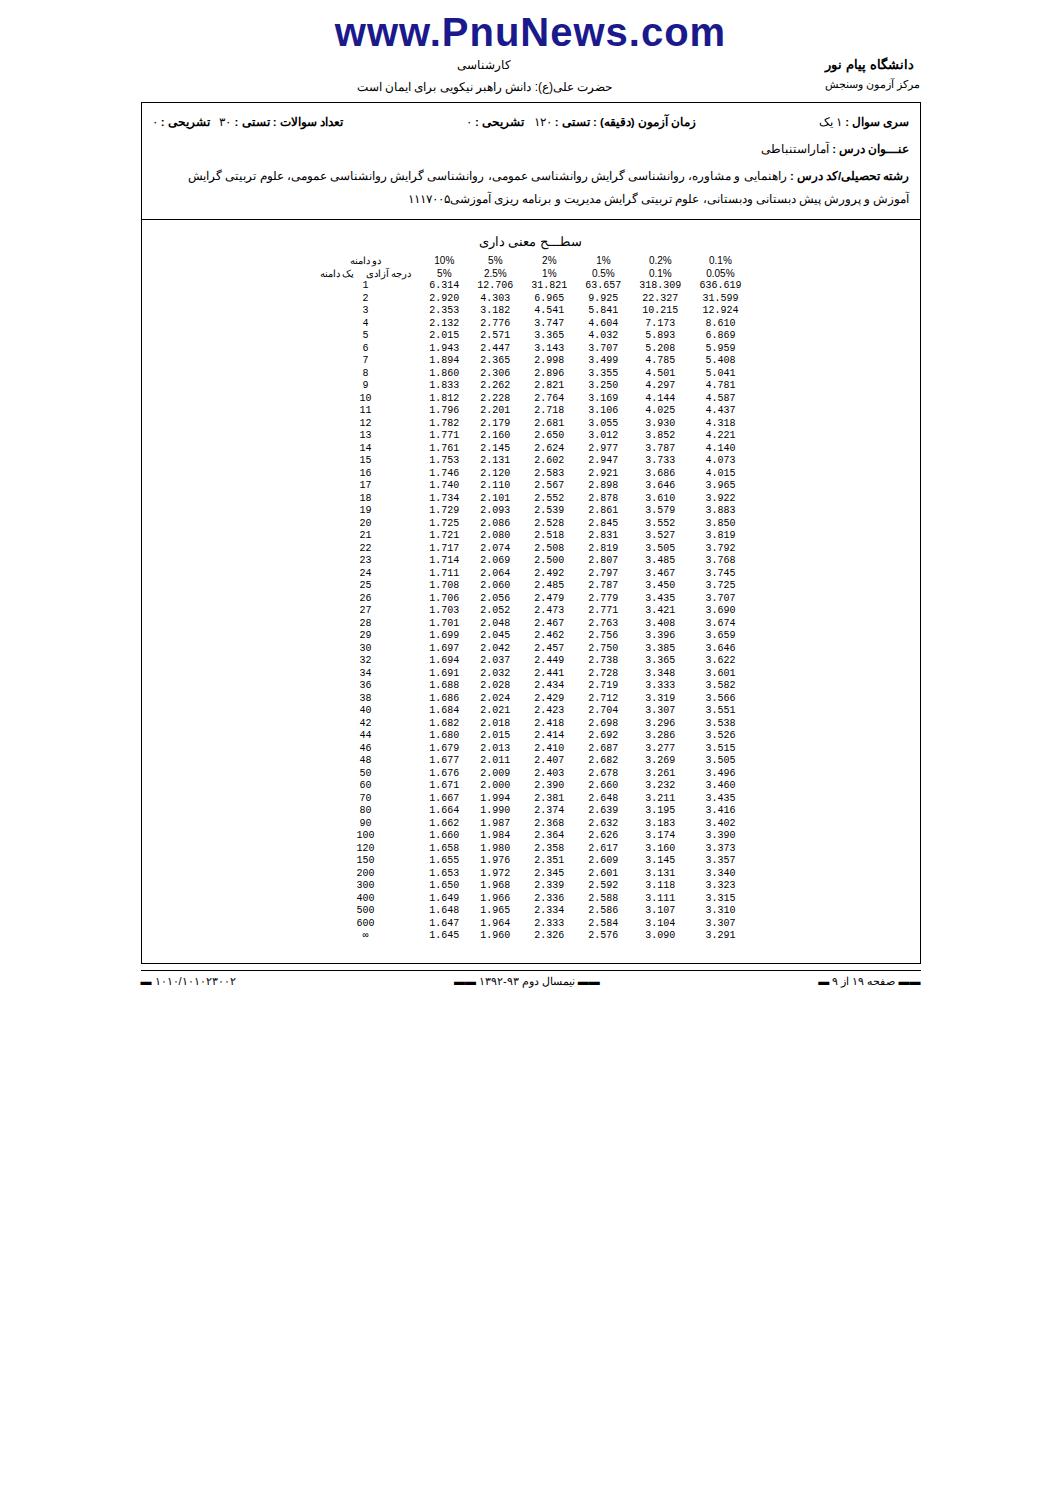www.PnuNews.com
دانشگاه پیام نور
مرکز آزمون وسنجش
کارشناسی
حضرت علی(ع): دانش راهبر نیکویی برای ایمان است
سری سوال : ۱ یک
زمان آزمون (دقیقه) : تستی : ۱۲۰ تشریحی : ۰
تعداد سوالات : تستی : ۳۰ تشریحی : ۰
عنـــوان درس : آماراستنباطی
رشته تحصیلی/کد درس : راهنمایی و مشاوره، روانشناسی گرایش روانشناسی عمومی، روانشناسی گرایش روانشناسی عمومی، علوم تربیتی گرایش آموزش و پرورش پیش دبستانی ودبستانی، علوم تربیتی گرایش مدیریت و برنامه ریزی آموزشی۱۱۱۷۰۰۵
سطـــح معنی داری
| دو دامنه | 10% | 5% | 2% | 1% | 0.2% | 0.1% |
| --- | --- | --- | --- | --- | --- | --- |
| درجه آزادی یک دامنه | 5% | 2.5% | 1% | 0.5% | 0.1% | 0.05% |
| 1 | 6.314 | 12.706 | 31.821 | 63.657 | 318.309 | 636.619 |
| 2 | 2.920 | 4.303 | 6.965 | 9.925 | 22.327 | 31.599 |
| 3 | 2.353 | 3.182 | 4.541 | 5.841 | 10.215 | 12.924 |
| 4 | 2.132 | 2.776 | 3.747 | 4.604 | 7.173 | 8.610 |
| 5 | 2.015 | 2.571 | 3.365 | 4.032 | 5.893 | 6.869 |
| 6 | 1.943 | 2.447 | 3.143 | 3.707 | 5.208 | 5.959 |
| 7 | 1.894 | 2.365 | 2.998 | 3.499 | 4.785 | 5.408 |
| 8 | 1.860 | 2.306 | 2.896 | 3.355 | 4.501 | 5.041 |
| 9 | 1.833 | 2.262 | 2.821 | 3.250 | 4.297 | 4.781 |
| 10 | 1.812 | 2.228 | 2.764 | 3.169 | 4.144 | 4.587 |
| 11 | 1.796 | 2.201 | 2.718 | 3.106 | 4.025 | 4.437 |
| 12 | 1.782 | 2.179 | 2.681 | 3.055 | 3.930 | 4.318 |
| 13 | 1.771 | 2.160 | 2.650 | 3.012 | 3.852 | 4.221 |
| 14 | 1.761 | 2.145 | 2.624 | 2.977 | 3.787 | 4.140 |
| 15 | 1.753 | 2.131 | 2.602 | 2.947 | 3.733 | 4.073 |
| 16 | 1.746 | 2.120 | 2.583 | 2.921 | 3.686 | 4.015 |
| 17 | 1.740 | 2.110 | 2.567 | 2.898 | 3.646 | 3.965 |
| 18 | 1.734 | 2.101 | 2.552 | 2.878 | 3.610 | 3.922 |
| 19 | 1.729 | 2.093 | 2.539 | 2.861 | 3.579 | 3.883 |
| 20 | 1.725 | 2.086 | 2.528 | 2.845 | 3.552 | 3.850 |
| 21 | 1.721 | 2.080 | 2.518 | 2.831 | 3.527 | 3.819 |
| 22 | 1.717 | 2.074 | 2.508 | 2.819 | 3.505 | 3.792 |
| 23 | 1.714 | 2.069 | 2.500 | 2.807 | 3.485 | 3.768 |
| 24 | 1.711 | 2.064 | 2.492 | 2.797 | 3.467 | 3.745 |
| 25 | 1.708 | 2.060 | 2.485 | 2.787 | 3.450 | 3.725 |
| 26 | 1.706 | 2.056 | 2.479 | 2.779 | 3.435 | 3.707 |
| 27 | 1.703 | 2.052 | 2.473 | 2.771 | 3.421 | 3.690 |
| 28 | 1.701 | 2.048 | 2.467 | 2.763 | 3.408 | 3.674 |
| 29 | 1.699 | 2.045 | 2.462 | 2.756 | 3.396 | 3.659 |
| 30 | 1.697 | 2.042 | 2.457 | 2.750 | 3.385 | 3.646 |
| 32 | 1.694 | 2.037 | 2.449 | 2.738 | 3.365 | 3.622 |
| 34 | 1.691 | 2.032 | 2.441 | 2.728 | 3.348 | 3.601 |
| 36 | 1.688 | 2.028 | 2.434 | 2.719 | 3.333 | 3.582 |
| 38 | 1.686 | 2.024 | 2.429 | 2.712 | 3.319 | 3.566 |
| 40 | 1.684 | 2.021 | 2.423 | 2.704 | 3.307 | 3.551 |
| 42 | 1.682 | 2.018 | 2.418 | 2.698 | 3.296 | 3.538 |
| 44 | 1.680 | 2.015 | 2.414 | 2.692 | 3.286 | 3.526 |
| 46 | 1.679 | 2.013 | 2.410 | 2.687 | 3.277 | 3.515 |
| 48 | 1.677 | 2.011 | 2.407 | 2.682 | 3.269 | 3.505 |
| 50 | 1.676 | 2.009 | 2.403 | 2.678 | 3.261 | 3.496 |
| 60 | 1.671 | 2.000 | 2.390 | 2.660 | 3.232 | 3.460 |
| 70 | 1.667 | 1.994 | 2.381 | 2.648 | 3.211 | 3.435 |
| 80 | 1.664 | 1.990 | 2.374 | 2.639 | 3.195 | 3.416 |
| 90 | 1.662 | 1.987 | 2.368 | 2.632 | 3.183 | 3.402 |
| 100 | 1.660 | 1.984 | 2.364 | 2.626 | 3.174 | 3.390 |
| 120 | 1.658 | 1.980 | 2.358 | 2.617 | 3.160 | 3.373 |
| 150 | 1.655 | 1.976 | 2.351 | 2.609 | 3.145 | 3.357 |
| 200 | 1.653 | 1.972 | 2.345 | 2.601 | 3.131 | 3.340 |
| 300 | 1.650 | 1.968 | 2.339 | 2.592 | 3.118 | 3.323 |
| 400 | 1.649 | 1.966 | 2.336 | 2.588 | 3.111 | 3.315 |
| 500 | 1.648 | 1.965 | 2.334 | 2.586 | 3.107 | 3.310 |
| 600 | 1.647 | 1.964 | 2.333 | 2.584 | 3.104 | 3.307 |
| ∞ | 1.645 | 1.960 | 2.326 | 2.576 | 3.090 | 3.291 |
▬▬ صفحه ۱۹ از ۹ ▬
▬▬ نیمسال دوم ۹۳-۱۳۹۲ ▬▬
۱۰۱۰/۱۰۱۰۲۳۰۰۲ ▬